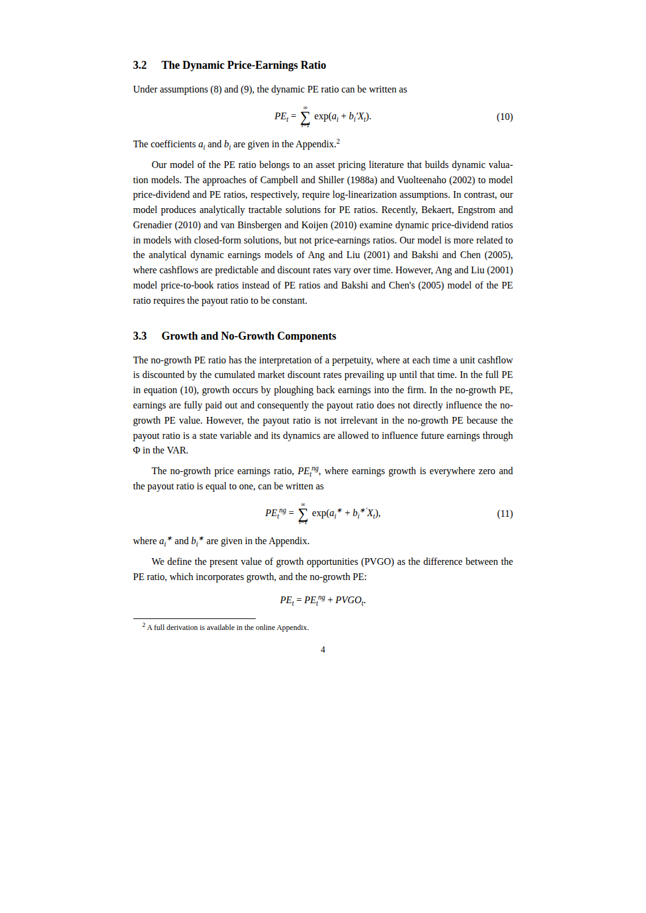3.2 The Dynamic Price-Earnings Ratio
Under assumptions (8) and (9), the dynamic PE ratio can be written as
PEt = ∞∑i=1 exp(ai + bi′Xt). (10)
The coefficients ai and bi are given in the Appendix.2
Our model of the PE ratio belongs to an asset pricing literature that builds dynamic valuation models. The approaches of Campbell and Shiller (1988a) and Vuolteenaho (2002) to model price-dividend and PE ratios, respectively, require log-linearization assumptions. In contrast, our model produces analytically tractable solutions for PE ratios. Recently, Bekaert, Engstrom and Grenadier (2010) and van Binsbergen and Koijen (2010) examine dynamic price-dividend ratios in models with closed-form solutions, but not price-earnings ratios. Our model is more related to the analytical dynamic earnings models of Ang and Liu (2001) and Bakshi and Chen (2005), where cashflows are predictable and discount rates vary over time. However, Ang and Liu (2001) model price-to-book ratios instead of PE ratios and Bakshi and Chen's (2005) model of the PE ratio requires the payout ratio to be constant.
3.3 Growth and No-Growth Components
The no-growth PE ratio has the interpretation of a perpetuity, where at each time a unit cashflow is discounted by the cumulated market discount rates prevailing up until that time. In the full PE in equation (10), growth occurs by ploughing back earnings into the firm. In the no-growth PE, earnings are fully paid out and consequently the payout ratio does not directly influence the no-growth PE value. However, the payout ratio is not irrelevant in the no-growth PE because the payout ratio is a state variable and its dynamics are allowed to influence future earnings through Φ in the VAR.
The no-growth price earnings ratio, PEtng, where earnings growth is everywhere zero and the payout ratio is equal to one, can be written as
PEtng = ∞∑i=1 exp(ai∗ + bi∗′Xt), (11)
where ai∗ and bi∗ are given in the Appendix.
We define the present value of growth opportunities (PVGO) as the difference between the PE ratio, which incorporates growth, and the no-growth PE:
PEt = PEtng + PVGOt.
2 A full derivation is available in the online Appendix.
4